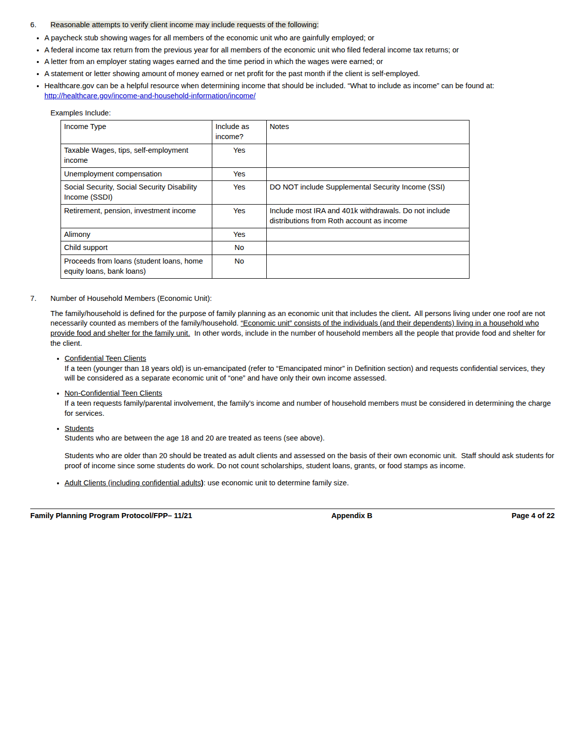6.
Reasonable attempts to verify client income may include requests of the following:
A paycheck stub showing wages for all members of the economic unit who are gainfully employed; or
A federal income tax return from the previous year for all members of the economic unit who filed federal income tax returns; or
A letter from an employer stating wages earned and the time period in which the wages were earned; or
A statement or letter showing amount of money earned or net profit for the past month if the client is self-employed.
Healthcare.gov can be a helpful resource when determining income that should be included. “What to include as income” can be found at:
http://healthcare.gov/income-and-household-information/income/
Examples Include:
| Income Type | Include as income? | Notes |
| --- | --- | --- |
| Taxable Wages, tips, self-employment income | Yes | |
| Unemployment compensation | Yes | |
| Social Security, Social Security Disability Income (SSDI) | Yes | DO NOT include Supplemental Security Income (SSI) |
| Retirement, pension, investment income | Yes | Include most IRA and 401k withdrawals. Do not include distributions from Roth account as income |
| Alimony | Yes | |
| Child support | No | |
| Proceeds from loans (student loans, home equity loans, bank loans) | No | |
7.
Number of Household Members (Economic Unit):
The family/household is defined for the purpose of family planning as an economic unit that includes the client. All persons living under one roof are not necessarily counted as members of the family/household. “Economic unit” consists of the individuals (and their dependents) living in a household who provide food and shelter for the family unit. In other words, include in the number of household members all the people that provide food and shelter for the client.
Confidential Teen Clients
If a teen (younger than 18 years old) is un-emancipated (refer to “Emancipated minor” in Definition section) and requests confidential services, they will be considered as a separate economic unit of “one” and have only their own income assessed.
Non-Confidential Teen Clients
If a teen requests family/parental involvement, the family’s income and number of household members must be considered in determining the charge for services.
Students
Students who are between the age 18 and 20 are treated as teens (see above).
Students who are older than 20 should be treated as adult clients and assessed on the basis of their own economic unit. Staff should ask students for proof of income since some students do work. Do not count scholarships, student loans, grants, or food stamps as income.
Adult Clients (including confidential adults): use economic unit to determine family size.
Family Planning Program Protocol/FPP– 11/21 Appendix B Page 4 of 22